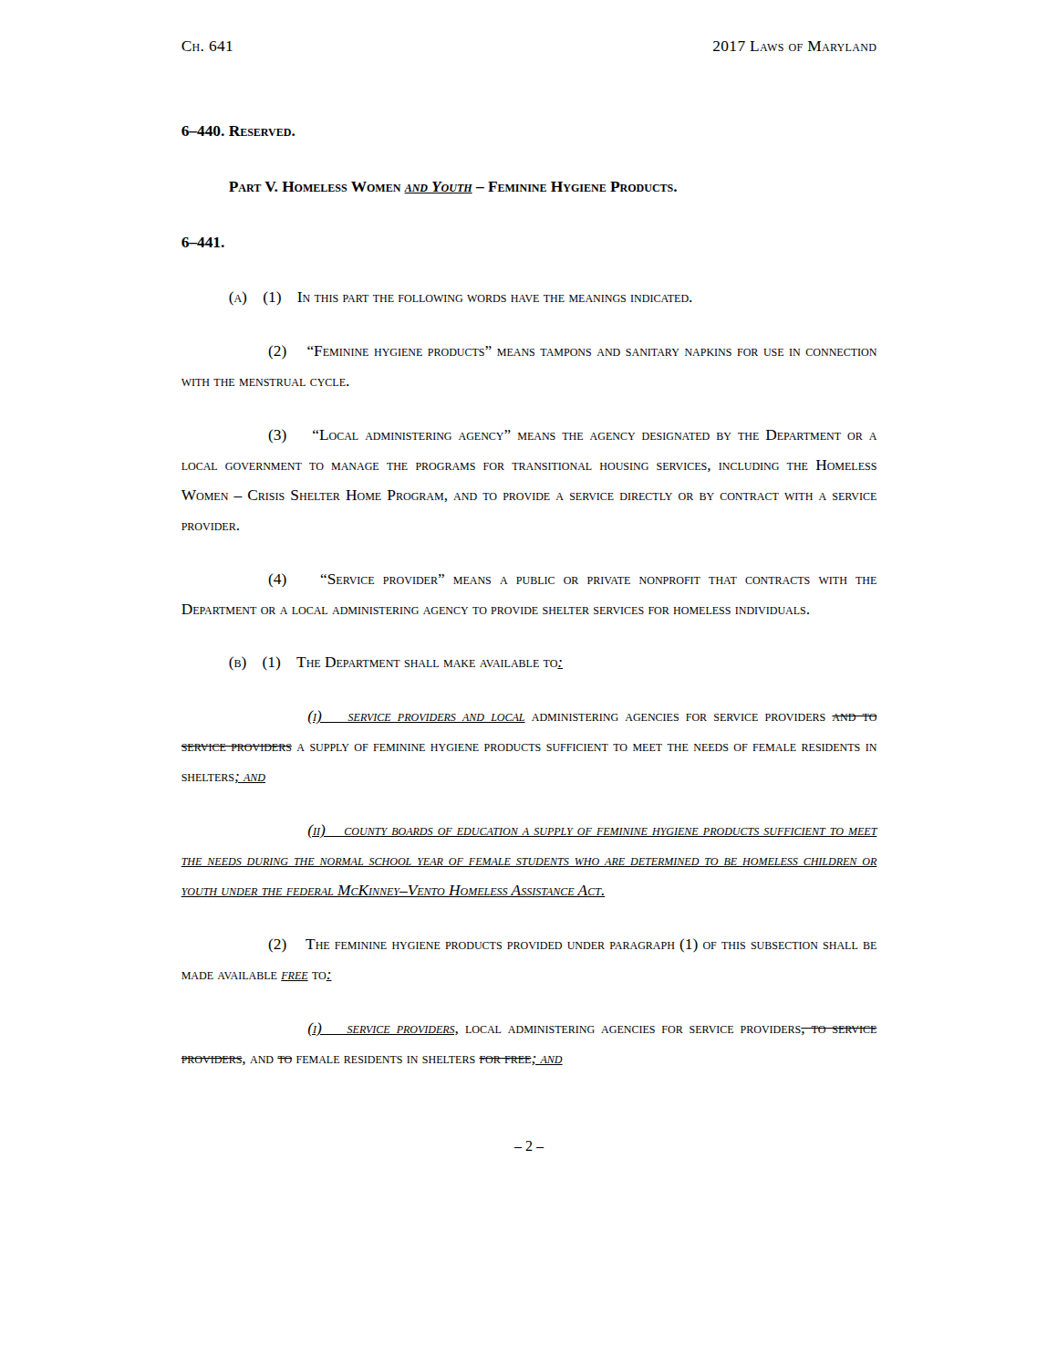Ch. 641 2017 Laws of Maryland
6–440. Reserved.
Part V. Homeless Women and Youth – Feminine Hygiene Products.
6–441.
(a) (1) In this part the following words have the meanings indicated.
(2) “Feminine hygiene products” means tampons and sanitary napkins for use in connection with the menstrual cycle.
(3) “Local administering agency” means the agency designated by the Department or a local government to manage the programs for transitional housing services, including the Homeless Women – Crisis Shelter Home Program, and to provide a service directly or by contract with a service provider.
(4) “Service provider” means a public or private nonprofit that contracts with the Department or a local administering agency to provide shelter services for homeless individuals.
(b) (1) The Department shall make available to:
(i) service providers and local administering agencies for service providers and to service providers a supply of feminine hygiene products sufficient to meet the needs of female residents in shelters; and
(ii) county boards of education a supply of feminine hygiene products sufficient to meet the needs during the normal school year of female students who are determined to be homeless children or youth under the federal McKinney–Vento Homeless Assistance Act.
(2) The feminine hygiene products provided under paragraph (1) of this subsection shall be made available free to:
(i) service providers, local administering agencies for service providers, to service providers, and to female residents in shelters for free; and
– 2 –